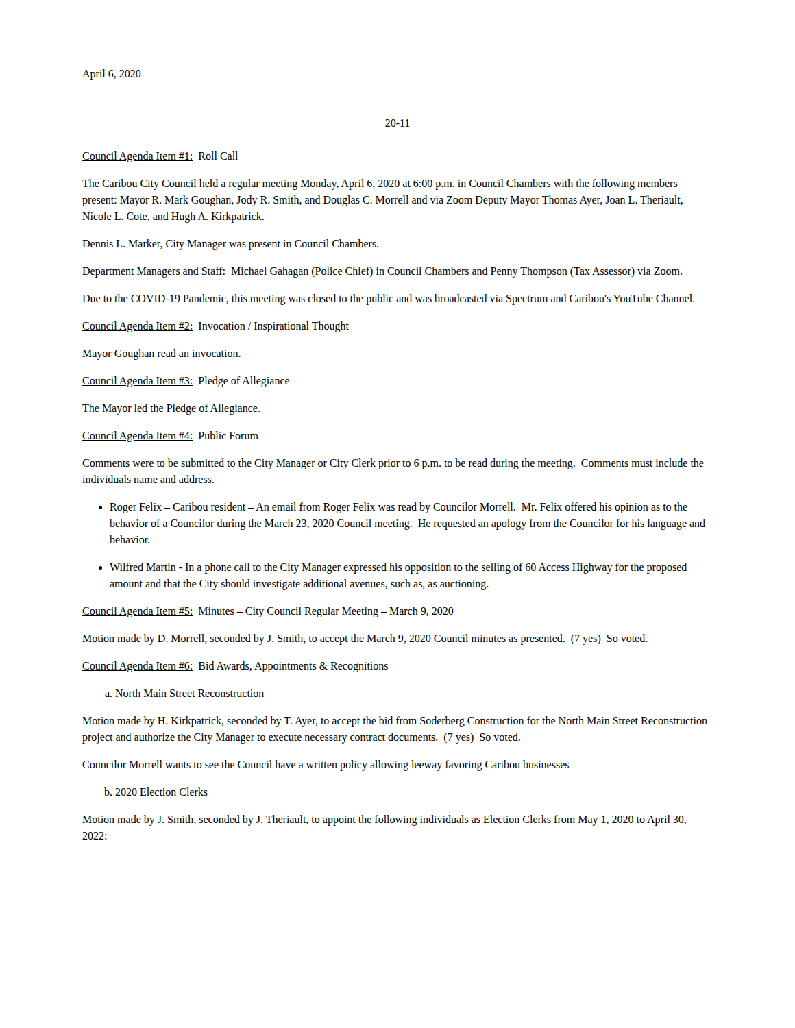April 6, 2020
20-11
Council Agenda Item #1: Roll Call
The Caribou City Council held a regular meeting Monday, April 6, 2020 at 6:00 p.m. in Council Chambers with the following members present: Mayor R. Mark Goughan, Jody R. Smith, and Douglas C. Morrell and via Zoom Deputy Mayor Thomas Ayer, Joan L. Theriault, Nicole L. Cote, and Hugh A. Kirkpatrick.
Dennis L. Marker, City Manager was present in Council Chambers.
Department Managers and Staff: Michael Gahagan (Police Chief) in Council Chambers and Penny Thompson (Tax Assessor) via Zoom.
Due to the COVID-19 Pandemic, this meeting was closed to the public and was broadcasted via Spectrum and Caribou's YouTube Channel.
Council Agenda Item #2: Invocation / Inspirational Thought
Mayor Goughan read an invocation.
Council Agenda Item #3: Pledge of Allegiance
The Mayor led the Pledge of Allegiance.
Council Agenda Item #4: Public Forum
Comments were to be submitted to the City Manager or City Clerk prior to 6 p.m. to be read during the meeting. Comments must include the individuals name and address.
Roger Felix – Caribou resident – An email from Roger Felix was read by Councilor Morrell. Mr. Felix offered his opinion as to the behavior of a Councilor during the March 23, 2020 Council meeting. He requested an apology from the Councilor for his language and behavior.
Wilfred Martin - In a phone call to the City Manager expressed his opposition to the selling of 60 Access Highway for the proposed amount and that the City should investigate additional avenues, such as, as auctioning.
Council Agenda Item #5: Minutes – City Council Regular Meeting – March 9, 2020
Motion made by D. Morrell, seconded by J. Smith, to accept the March 9, 2020 Council minutes as presented. (7 yes) So voted.
Council Agenda Item #6: Bid Awards, Appointments & Recognitions
North Main Street Reconstruction
Motion made by H. Kirkpatrick, seconded by T. Ayer, to accept the bid from Soderberg Construction for the North Main Street Reconstruction project and authorize the City Manager to execute necessary contract documents. (7 yes) So voted.
Councilor Morrell wants to see the Council have a written policy allowing leeway favoring Caribou businesses
2020 Election Clerks
Motion made by J. Smith, seconded by J. Theriault, to appoint the following individuals as Election Clerks from May 1, 2020 to April 30, 2022: